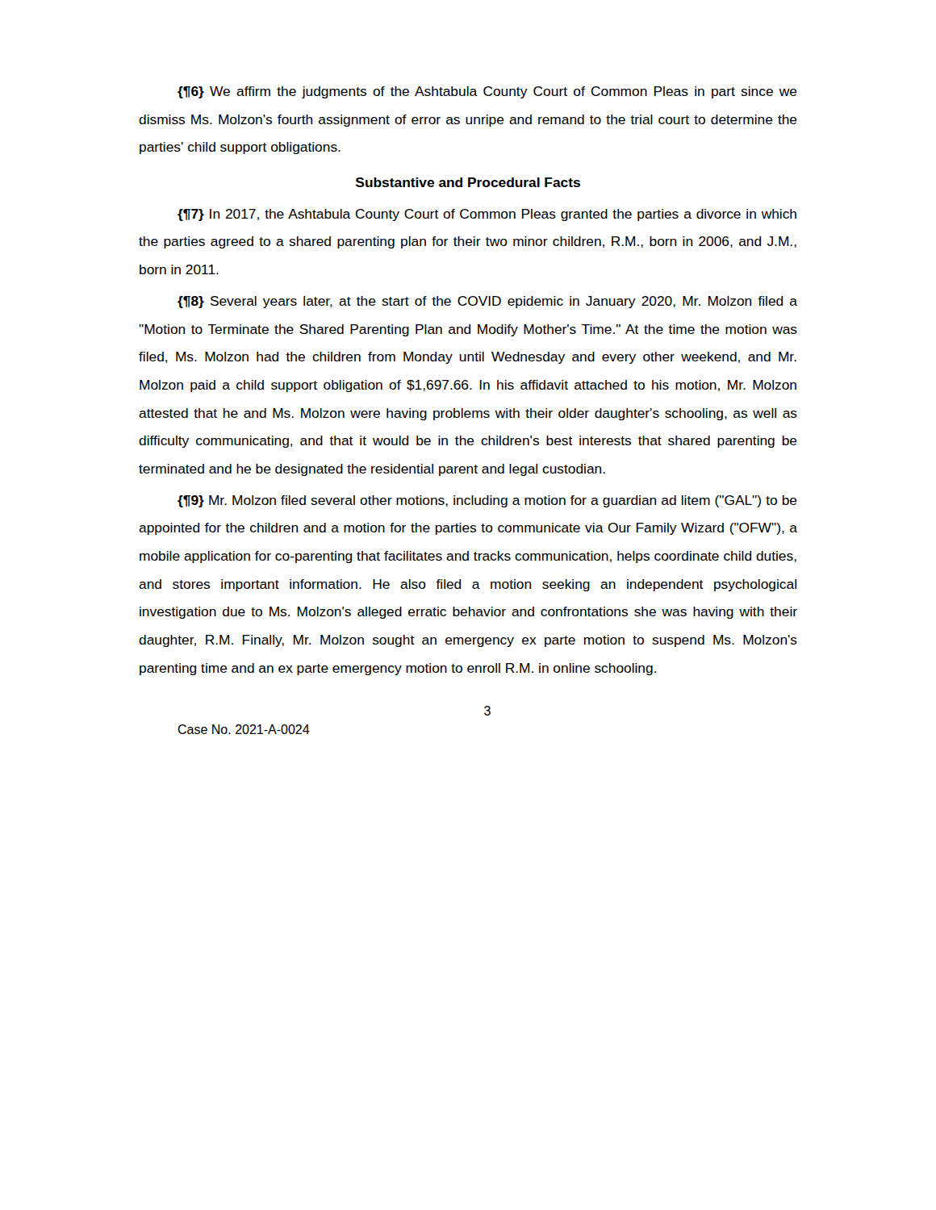{¶6} We affirm the judgments of the Ashtabula County Court of Common Pleas in part since we dismiss Ms. Molzon's fourth assignment of error as unripe and remand to the trial court to determine the parties' child support obligations.
Substantive and Procedural Facts
{¶7} In 2017, the Ashtabula County Court of Common Pleas granted the parties a divorce in which the parties agreed to a shared parenting plan for their two minor children, R.M., born in 2006, and J.M., born in 2011.
{¶8} Several years later, at the start of the COVID epidemic in January 2020, Mr. Molzon filed a "Motion to Terminate the Shared Parenting Plan and Modify Mother's Time." At the time the motion was filed, Ms. Molzon had the children from Monday until Wednesday and every other weekend, and Mr. Molzon paid a child support obligation of $1,697.66. In his affidavit attached to his motion, Mr. Molzon attested that he and Ms. Molzon were having problems with their older daughter's schooling, as well as difficulty communicating, and that it would be in the children's best interests that shared parenting be terminated and he be designated the residential parent and legal custodian.
{¶9} Mr. Molzon filed several other motions, including a motion for a guardian ad litem ("GAL") to be appointed for the children and a motion for the parties to communicate via Our Family Wizard ("OFW"), a mobile application for co-parenting that facilitates and tracks communication, helps coordinate child duties, and stores important information. He also filed a motion seeking an independent psychological investigation due to Ms. Molzon's alleged erratic behavior and confrontations she was having with their daughter, R.M. Finally, Mr. Molzon sought an emergency ex parte motion to suspend Ms. Molzon's parenting time and an ex parte emergency motion to enroll R.M. in online schooling.
3
Case No. 2021-A-0024